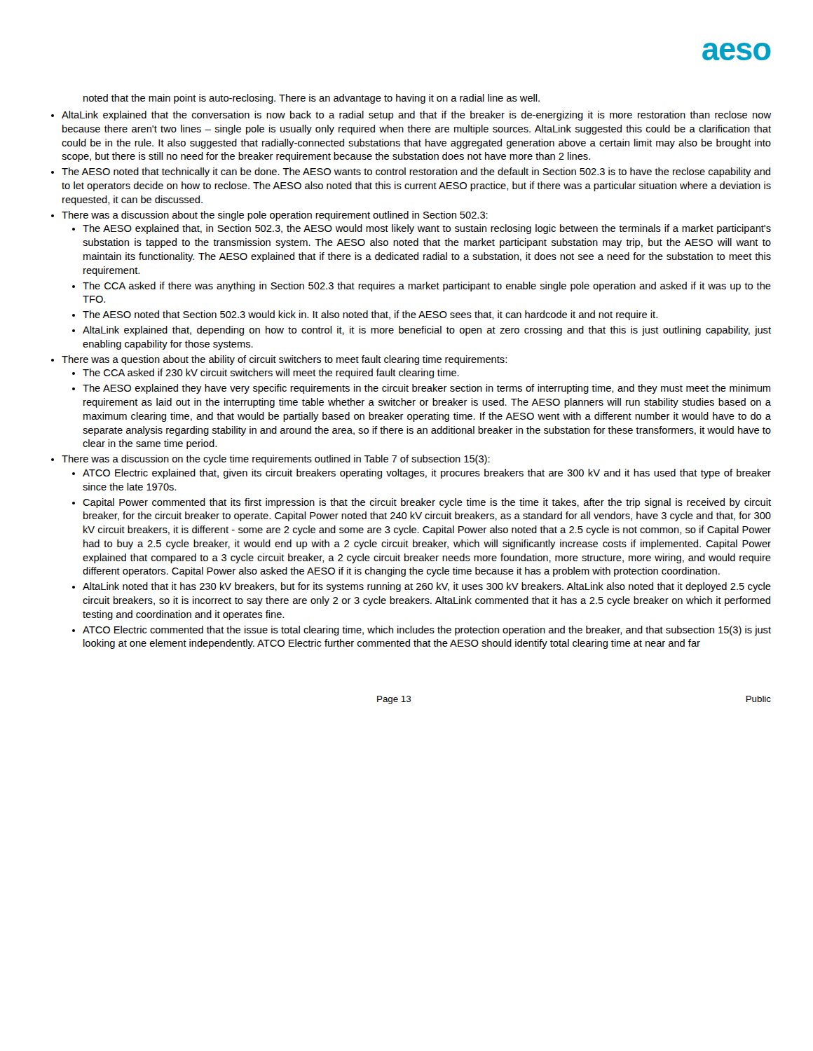aeso
noted that the main point is auto-reclosing. There is an advantage to having it on a radial line as well.
AltaLink explained that the conversation is now back to a radial setup and that if the breaker is de-energizing it is more restoration than reclose now because there aren't two lines – single pole is usually only required when there are multiple sources. AltaLink suggested this could be a clarification that could be in the rule. It also suggested that radially-connected substations that have aggregated generation above a certain limit may also be brought into scope, but there is still no need for the breaker requirement because the substation does not have more than 2 lines.
The AESO noted that technically it can be done. The AESO wants to control restoration and the default in Section 502.3 is to have the reclose capability and to let operators decide on how to reclose. The AESO also noted that this is current AESO practice, but if there was a particular situation where a deviation is requested, it can be discussed.
There was a discussion about the single pole operation requirement outlined in Section 502.3:
The AESO explained that, in Section 502.3, the AESO would most likely want to sustain reclosing logic between the terminals if a market participant's substation is tapped to the transmission system. The AESO also noted that the market participant substation may trip, but the AESO will want to maintain its functionality. The AESO explained that if there is a dedicated radial to a substation, it does not see a need for the substation to meet this requirement.
The CCA asked if there was anything in Section 502.3 that requires a market participant to enable single pole operation and asked if it was up to the TFO.
The AESO noted that Section 502.3 would kick in. It also noted that, if the AESO sees that, it can hardcode it and not require it.
AltaLink explained that, depending on how to control it, it is more beneficial to open at zero crossing and that this is just outlining capability, just enabling capability for those systems.
There was a question about the ability of circuit switchers to meet fault clearing time requirements:
The CCA asked if 230 kV circuit switchers will meet the required fault clearing time.
The AESO explained they have very specific requirements in the circuit breaker section in terms of interrupting time, and they must meet the minimum requirement as laid out in the interrupting time table whether a switcher or breaker is used. The AESO planners will run stability studies based on a maximum clearing time, and that would be partially based on breaker operating time. If the AESO went with a different number it would have to do a separate analysis regarding stability in and around the area, so if there is an additional breaker in the substation for these transformers, it would have to clear in the same time period.
There was a discussion on the cycle time requirements outlined in Table 7 of subsection 15(3):
ATCO Electric explained that, given its circuit breakers operating voltages, it procures breakers that are 300 kV and it has used that type of breaker since the late 1970s.
Capital Power commented that its first impression is that the circuit breaker cycle time is the time it takes, after the trip signal is received by circuit breaker, for the circuit breaker to operate. Capital Power noted that 240 kV circuit breakers, as a standard for all vendors, have 3 cycle and that, for 300 kV circuit breakers, it is different - some are 2 cycle and some are 3 cycle. Capital Power also noted that a 2.5 cycle is not common, so if Capital Power had to buy a 2.5 cycle breaker, it would end up with a 2 cycle circuit breaker, which will significantly increase costs if implemented. Capital Power explained that compared to a 3 cycle circuit breaker, a 2 cycle circuit breaker needs more foundation, more structure, more wiring, and would require different operators. Capital Power also asked the AESO if it is changing the cycle time because it has a problem with protection coordination.
AltaLink noted that it has 230 kV breakers, but for its systems running at 260 kV, it uses 300 kV breakers. AltaLink also noted that it deployed 2.5 cycle circuit breakers, so it is incorrect to say there are only 2 or 3 cycle breakers. AltaLink commented that it has a 2.5 cycle breaker on which it performed testing and coordination and it operates fine.
ATCO Electric commented that the issue is total clearing time, which includes the protection operation and the breaker, and that subsection 15(3) is just looking at one element independently. ATCO Electric further commented that the AESO should identify total clearing time at near and far
Page 13 Public